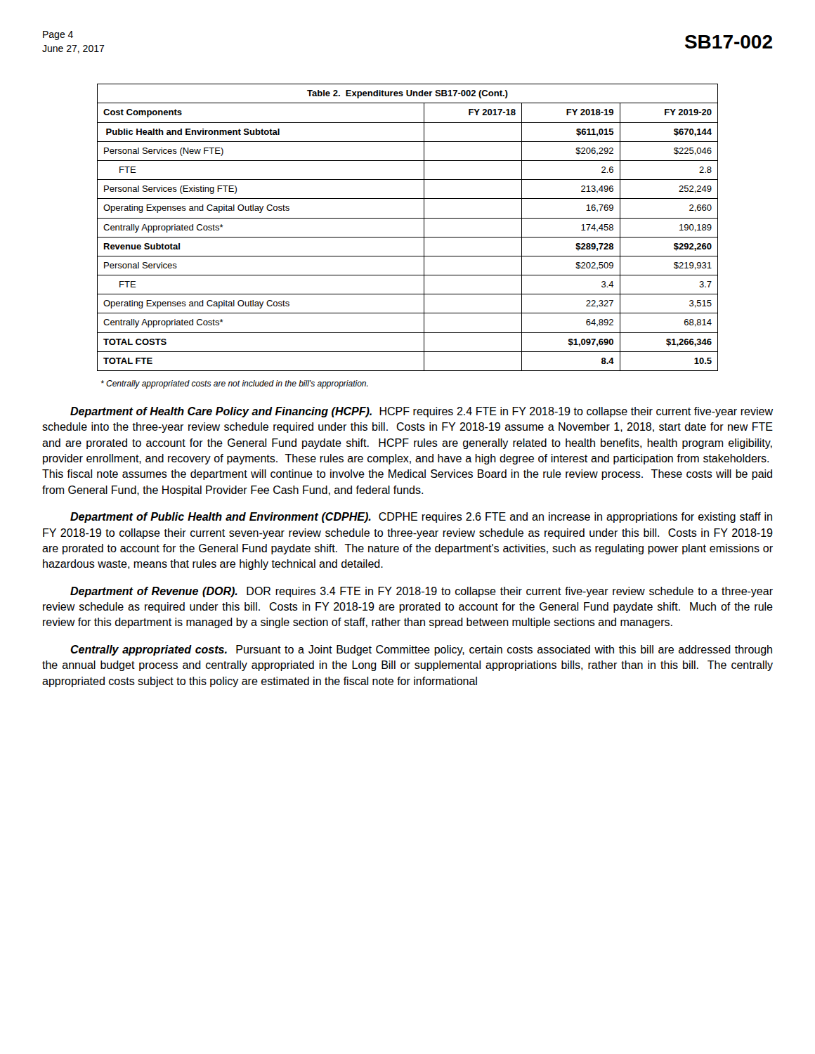Page 4
June 27, 2017
SB17-002
| Table 2. Expenditures Under SB17-002 (Cont.) |
| Cost Components | FY 2017-18 | FY 2018-19 | FY 2019-20 |
| Public Health and Environment Subtotal | | $611,015 | $670,144 |
| Personal Services (New FTE) | | $206,292 | $225,046 |
| FTE | | 2.6 | 2.8 |
| Personal Services (Existing FTE) | | 213,496 | 252,249 |
| Operating Expenses and Capital Outlay Costs | | 16,769 | 2,660 |
| Centrally Appropriated Costs* | | 174,458 | 190,189 |
| Revenue Subtotal | | $289,728 | $292,260 |
| Personal Services | | $202,509 | $219,931 |
| FTE | | 3.4 | 3.7 |
| Operating Expenses and Capital Outlay Costs | | 22,327 | 3,515 |
| Centrally Appropriated Costs* | | 64,892 | 68,814 |
| TOTAL COSTS | | $1,097,690 | $1,266,346 |
| TOTAL FTE | | 8.4 | 10.5 |
* Centrally appropriated costs are not included in the bill's appropriation.
Department of Health Care Policy and Financing (HCPF). HCPF requires 2.4 FTE in FY 2018-19 to collapse their current five-year review schedule into the three-year review schedule required under this bill. Costs in FY 2018-19 assume a November 1, 2018, start date for new FTE and are prorated to account for the General Fund paydate shift. HCPF rules are generally related to health benefits, health program eligibility, provider enrollment, and recovery of payments. These rules are complex, and have a high degree of interest and participation from stakeholders. This fiscal note assumes the department will continue to involve the Medical Services Board in the rule review process. These costs will be paid from General Fund, the Hospital Provider Fee Cash Fund, and federal funds.
Department of Public Health and Environment (CDPHE). CDPHE requires 2.6 FTE and an increase in appropriations for existing staff in FY 2018-19 to collapse their current seven-year review schedule to three-year review schedule as required under this bill. Costs in FY 2018-19 are prorated to account for the General Fund paydate shift. The nature of the department's activities, such as regulating power plant emissions or hazardous waste, means that rules are highly technical and detailed.
Department of Revenue (DOR). DOR requires 3.4 FTE in FY 2018-19 to collapse their current five-year review schedule to a three-year review schedule as required under this bill. Costs in FY 2018-19 are prorated to account for the General Fund paydate shift. Much of the rule review for this department is managed by a single section of staff, rather than spread between multiple sections and managers.
Centrally appropriated costs. Pursuant to a Joint Budget Committee policy, certain costs associated with this bill are addressed through the annual budget process and centrally appropriated in the Long Bill or supplemental appropriations bills, rather than in this bill. The centrally appropriated costs subject to this policy are estimated in the fiscal note for informational